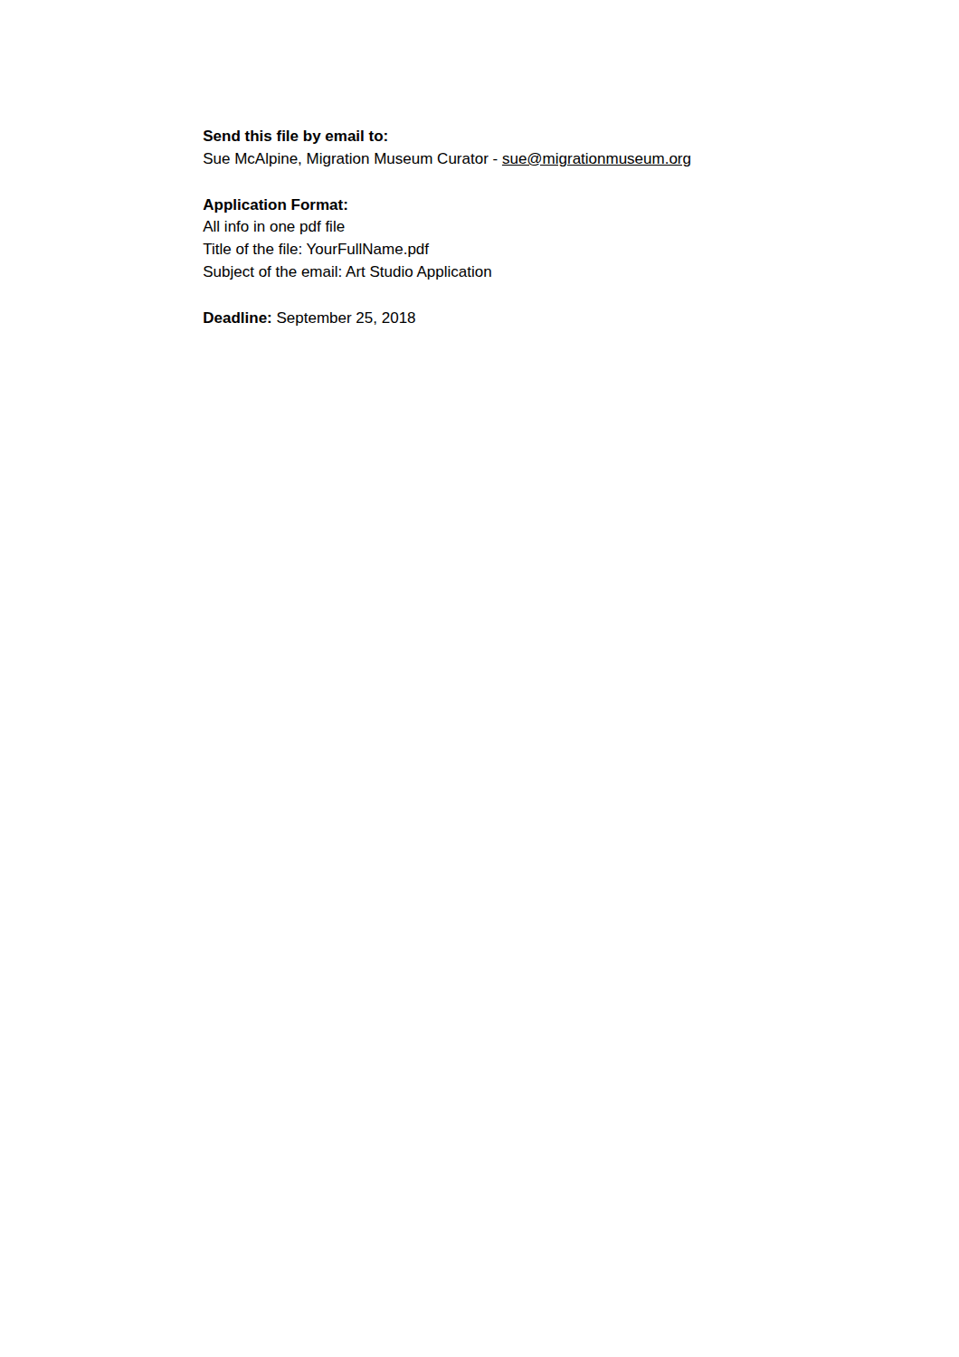Send this file by email to:
Sue McAlpine, Migration Museum Curator - sue@migrationmuseum.org
Application Format:
All info in one pdf file
Title of the file: YourFullName.pdf
Subject of the email: Art Studio Application
Deadline: September 25, 2018